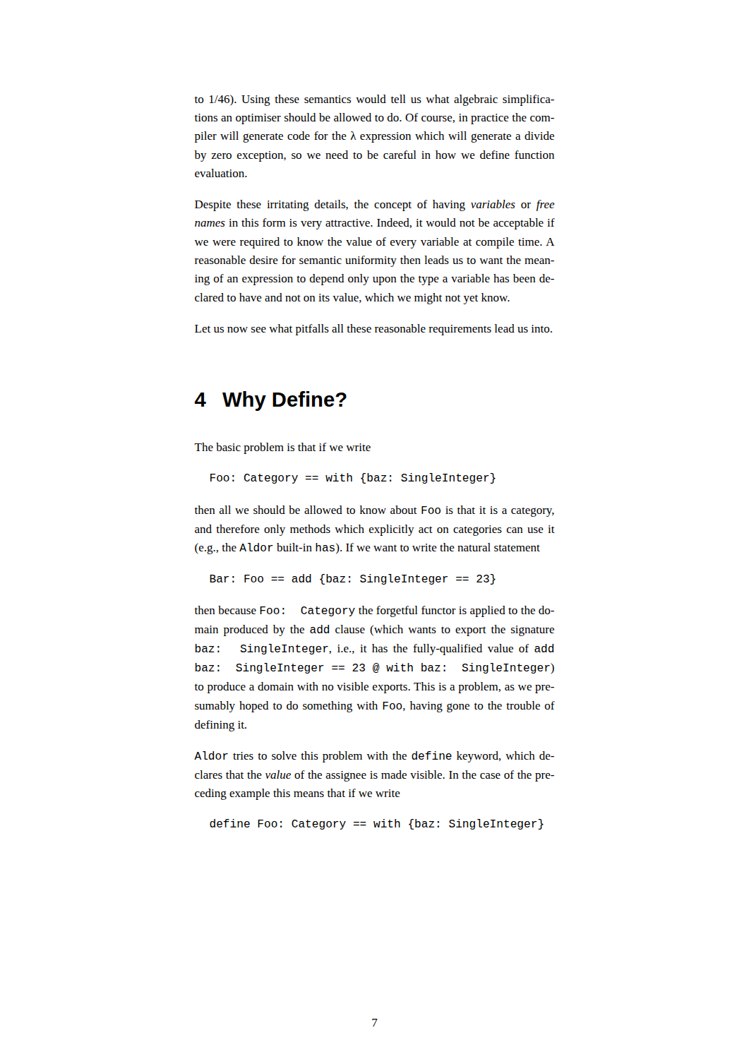to 1/46). Using these semantics would tell us what algebraic simplifications an optimiser should be allowed to do. Of course, in practice the compiler will generate code for the λ expression which will generate a divide by zero exception, so we need to be careful in how we define function evaluation.
Despite these irritating details, the concept of having variables or free names in this form is very attractive. Indeed, it would not be acceptable if we were required to know the value of every variable at compile time. A reasonable desire for semantic uniformity then leads us to want the meaning of an expression to depend only upon the type a variable has been declared to have and not on its value, which we might not yet know.
Let us now see what pitfalls all these reasonable requirements lead us into.
4 Why Define?
The basic problem is that if we write
Foo: Category == with {baz: SingleInteger}
then all we should be allowed to know about Foo is that it is a category, and therefore only methods which explicitly act on categories can use it (e.g., the Aldor built-in has). If we want to write the natural statement
Bar: Foo == add {baz: SingleInteger == 23}
then because Foo: Category the forgetful functor is applied to the domain produced by the add clause (which wants to export the signature baz: SingleInteger, i.e., it has the fully-qualified value of add baz: SingleInteger == 23 @ with baz: SingleInteger) to produce a domain with no visible exports. This is a problem, as we presumably hoped to do something with Foo, having gone to the trouble of defining it.
Aldor tries to solve this problem with the define keyword, which declares that the value of the assignee is made visible. In the case of the preceding example this means that if we write
define Foo: Category == with {baz: SingleInteger}
7